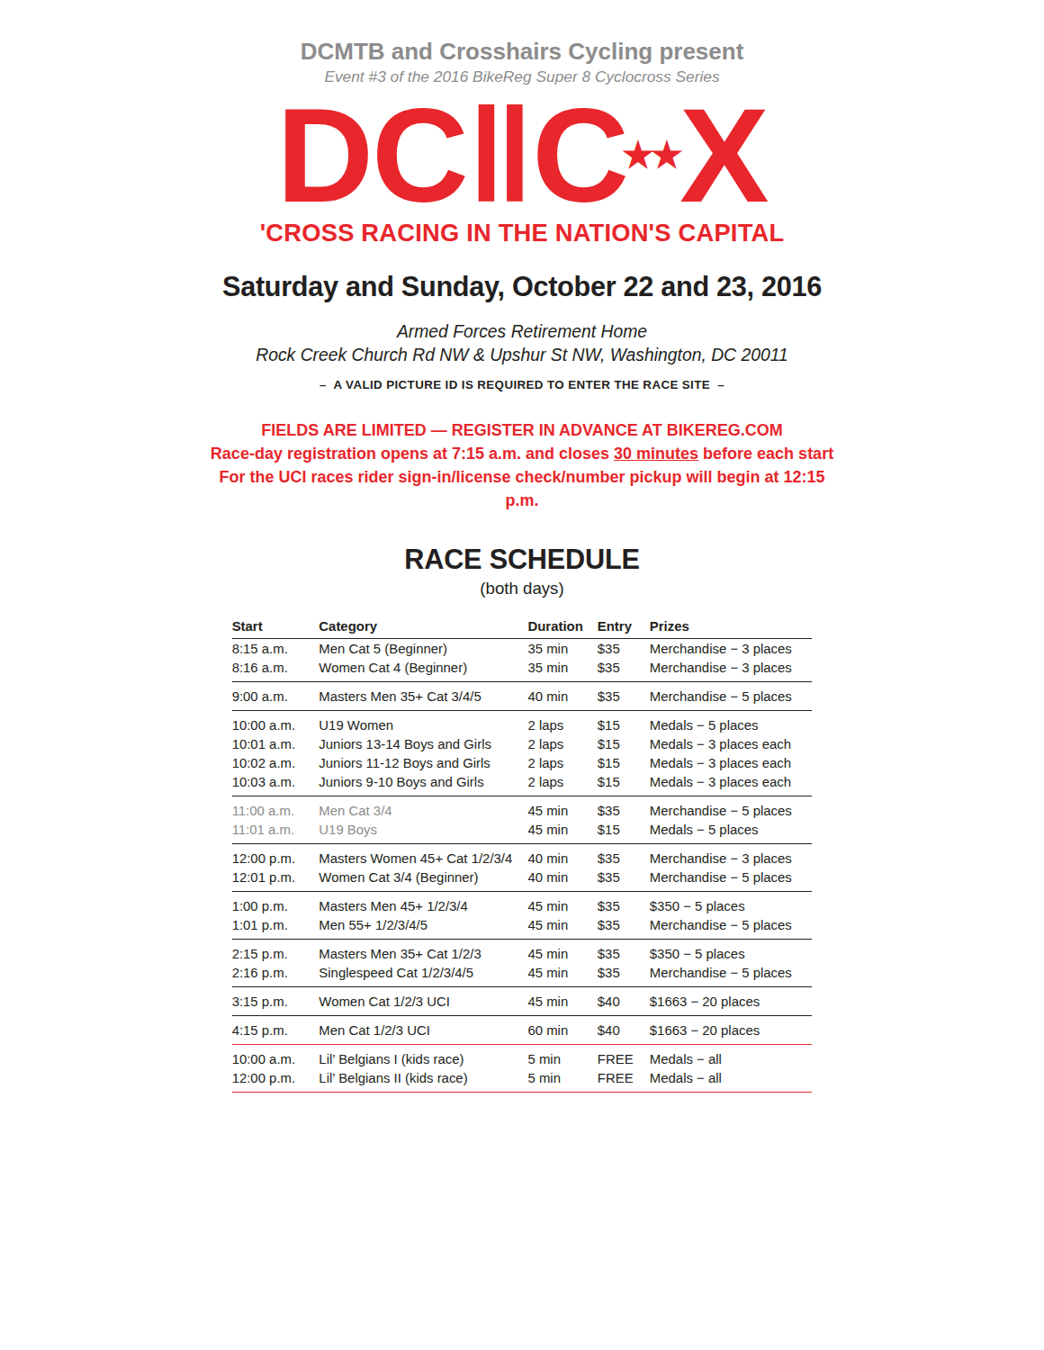DCMTB and Crosshairs Cycling present
Event #3 of the 2016 BikeReg Super 8 Cyclocross Series
DC‖C★★X
'CROSS RACING IN THE NATION'S CAPITAL
Saturday and Sunday, October 22 and 23, 2016
Armed Forces Retirement Home
Rock Creek Church Rd NW & Upshur St NW, Washington, DC 20011
– A VALID PICTURE ID IS REQUIRED TO ENTER THE RACE SITE –
FIELDS ARE LIMITED — REGISTER IN ADVANCE AT BIKEREG.COM
Race-day registration opens at 7:15 a.m. and closes 30 minutes before each start
For the UCI races rider sign-in/license check/number pickup will begin at 12:15 p.m.
RACE SCHEDULE
(both days)
| Start | Category | Duration | Entry | Prizes |
| --- | --- | --- | --- | --- |
| 8:15 a.m. | Men Cat 5 (Beginner) | 35 min | $35 | Merchandise − 3 places |
| 8:16 a.m. | Women Cat 4 (Beginner) | 35 min | $35 | Merchandise − 3 places |
| 9:00 a.m. | Masters Men 35+ Cat 3/4/5 | 40 min | $35 | Merchandise − 5 places |
| 10:00 a.m. | U19 Women | 2 laps | $15 | Medals − 5 places |
| 10:01 a.m. | Juniors 13-14 Boys and Girls | 2 laps | $15 | Medals − 3 places each |
| 10:02 a.m. | Juniors 11-12 Boys and Girls | 2 laps | $15 | Medals − 3 places each |
| 10:03 a.m. | Juniors 9-10 Boys and Girls | 2 laps | $15 | Medals − 3 places each |
| 11:00 a.m. | Men Cat 3/4 | 45 min | $35 | Merchandise − 5 places |
| 11:01 a.m. | U19 Boys | 45 min | $15 | Medals − 5 places |
| 12:00 p.m. | Masters Women 45+ Cat 1/2/3/4 | 40 min | $35 | Merchandise − 3 places |
| 12:01 p.m. | Women Cat 3/4 (Beginner) | 40 min | $35 | Merchandise − 5 places |
| 1:00 p.m. | Masters Men 45+ 1/2/3/4 | 45 min | $35 | $350 − 5 places |
| 1:01 p.m. | Men 55+ 1/2/3/4/5 | 45 min | $35 | Merchandise − 5 places |
| 2:15 p.m. | Masters Men 35+ Cat 1/2/3 | 45 min | $35 | $350 − 5 places |
| 2:16 p.m. | Singlespeed Cat 1/2/3/4/5 | 45 min | $35 | Merchandise − 5 places |
| 3:15 p.m. | Women Cat 1/2/3 UCI | 45 min | $40 | $1663 − 20 places |
| 4:15 p.m. | Men Cat 1/2/3 UCI | 60 min | $40 | $1663 − 20 places |
| 10:00 a.m. | Lil’ Belgians I (kids race) | 5 min | FREE | Medals − all |
| 12:00 p.m. | Lil’ Belgians II (kids race) | 5 min | FREE | Medals − all |